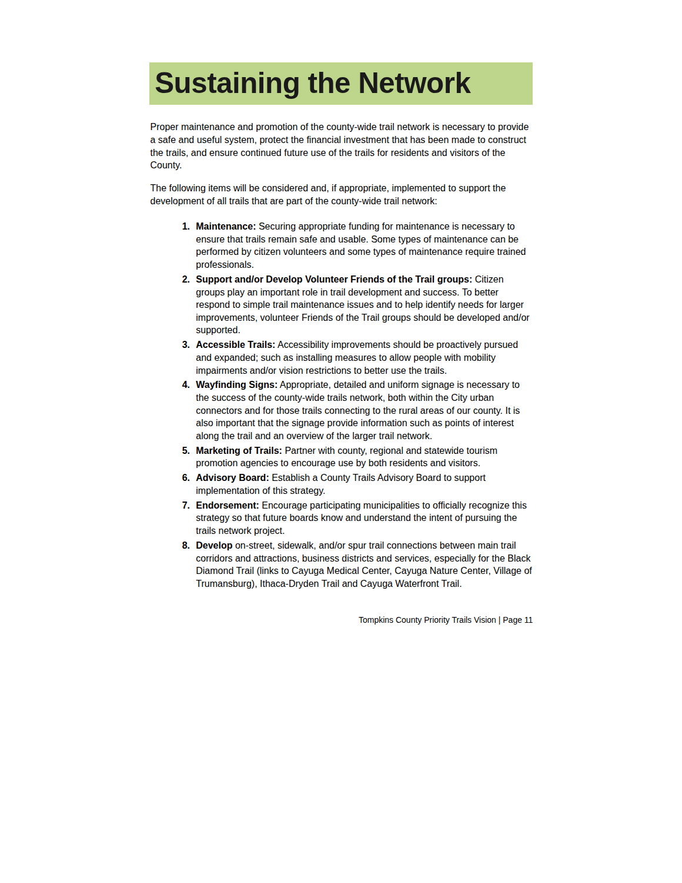Sustaining the Network
Proper maintenance and promotion of the county-wide trail network is necessary to provide a safe and useful system, protect the financial investment that has been made to construct the trails, and ensure continued future use of the trails for residents and visitors of the County.
The following items will be considered and, if appropriate, implemented to support the development of all trails that are part of the county-wide trail network:
Maintenance: Securing appropriate funding for maintenance is necessary to ensure that trails remain safe and usable. Some types of maintenance can be performed by citizen volunteers and some types of maintenance require trained professionals.
Support and/or Develop Volunteer Friends of the Trail groups: Citizen groups play an important role in trail development and success. To better respond to simple trail maintenance issues and to help identify needs for larger improvements, volunteer Friends of the Trail groups should be developed and/or supported.
Accessible Trails: Accessibility improvements should be proactively pursued and expanded; such as installing measures to allow people with mobility impairments and/or vision restrictions to better use the trails.
Wayfinding Signs: Appropriate, detailed and uniform signage is necessary to the success of the county-wide trails network, both within the City urban connectors and for those trails connecting to the rural areas of our county. It is also important that the signage provide information such as points of interest along the trail and an overview of the larger trail network.
Marketing of Trails: Partner with county, regional and statewide tourism promotion agencies to encourage use by both residents and visitors.
Advisory Board: Establish a County Trails Advisory Board to support implementation of this strategy.
Endorsement: Encourage participating municipalities to officially recognize this strategy so that future boards know and understand the intent of pursuing the trails network project.
Develop on-street, sidewalk, and/or spur trail connections between main trail corridors and attractions, business districts and services, especially for the Black Diamond Trail (links to Cayuga Medical Center, Cayuga Nature Center, Village of Trumansburg), Ithaca-Dryden Trail and Cayuga Waterfront Trail.
Tompkins County Priority Trails Vision | Page 11